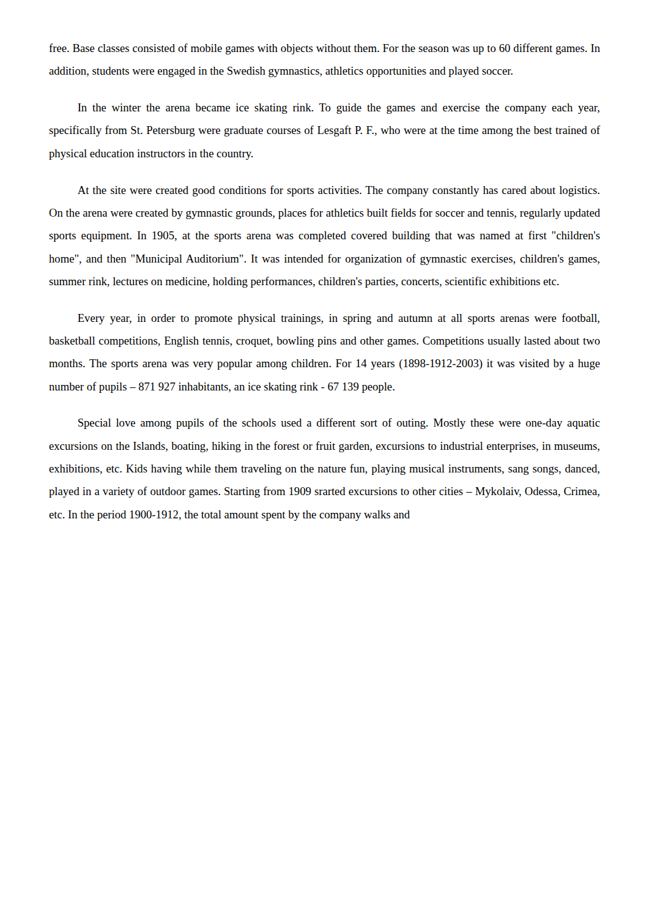free. Base classes consisted of mobile games with objects without them. For the season was up to 60 different games. In addition, students were engaged in the Swedish gymnastics, athletics opportunities and played soccer.
In the winter the arena became ice skating rink. To guide the games and exercise the company each year, specifically from St. Petersburg were graduate courses of Lesgaft P. F., who were at the time among the best trained of physical education instructors in the country.
At the site were created good conditions for sports activities. The company constantly has cared about logistics. On the arena were created by gymnastic grounds, places for athletics built fields for soccer and tennis, regularly updated sports equipment. In 1905, at the sports arena was completed covered building that was named at first "children's home", and then "Municipal Auditorium". It was intended for organization of gymnastic exercises, children's games, summer rink, lectures on medicine, holding performances, children's parties, concerts, scientific exhibitions etc.
Every year, in order to promote physical trainings, in spring and autumn at all sports arenas were football, basketball competitions, English tennis, croquet, bowling pins and other games. Competitions usually lasted about two months. The sports arena was very popular among children. For 14 years (1898-1912-2003) it was visited by a huge number of pupils – 871 927 inhabitants, an ice skating rink - 67 139 people.
Special love among pupils of the schools used a different sort of outing. Mostly these were one-day aquatic excursions on the Islands, boating, hiking in the forest or fruit garden, excursions to industrial enterprises, in museums, exhibitions, etc. Kids having while them traveling on the nature fun, playing musical instruments, sang songs, danced, played in a variety of outdoor games. Starting from 1909 srarted excursions to other cities – Mykolaiv, Odessa, Crimea, etc. In the period 1900-1912, the total amount spent by the company walks and